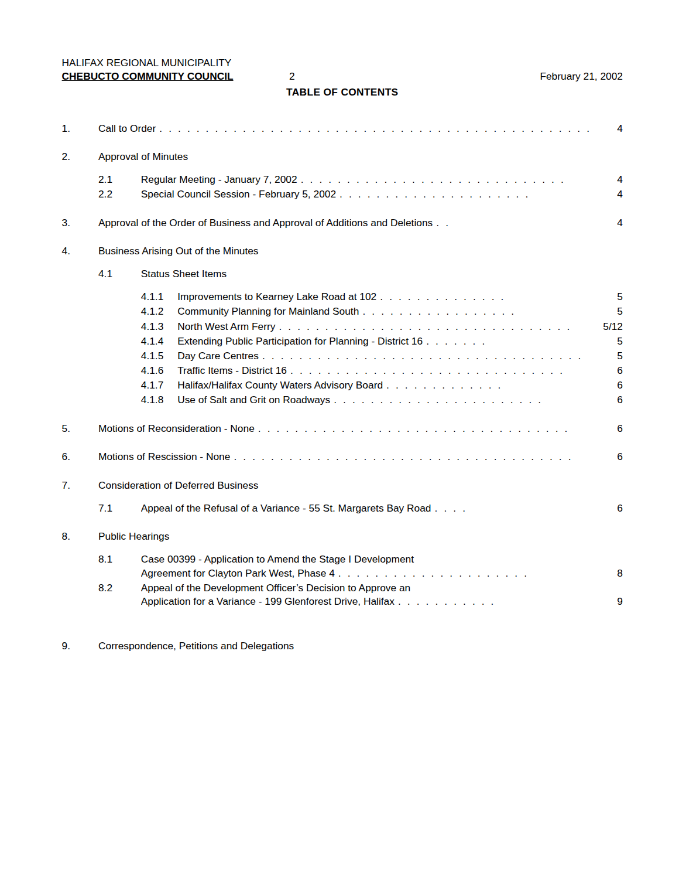HALIFAX REGIONAL MUNICIPALITY
CHEBUCTO COMMUNITY COUNCIL 2 February 21, 2002
TABLE OF CONTENTS
1. Call to Order. . . . . . . . . . . . . . . . . . . . . . . . . . . . . . . . . . . . . . . . . . . . . . . . . . . . 4
2. Approval of Minutes
2.1 Regular Meeting - January 7, 2002. . . . . . . . . . . . . . . . . . . . . . . . . . . . . 4
2.2 Special Council Session - February 5, 2002. . . . . . . . . . . . . . . . . . . . . 4
3. Approval of the Order of Business and Approval of Additions and Deletions. . 4
4. Business Arising Out of the Minutes
4.1 Status Sheet Items
4.1.1 Improvements to Kearney Lake Road at 102. . . . . . . . . . . . . . 5
4.1.2 Community Planning for Mainland South. . . . . . . . . . . . . . . . . 5
4.1.3 North West Arm Ferry. . . . . . . . . . . . . . . . . . . . . . . . . . . . . . . . 5/12
4.1.4 Extending Public Participation for Planning - District 16. . . . . . . 5
4.1.5 Day Care Centres. . . . . . . . . . . . . . . . . . . . . . . . . . . . . . . . . . . 5
4.1.6 Traffic Items - District 16. . . . . . . . . . . . . . . . . . . . . . . . . . . . . . 6
4.1.7 Halifax/Halifax County Waters Advisory Board. . . . . . . . . . . . . 6
4.1.8 Use of Salt and Grit on Roadways. . . . . . . . . . . . . . . . . . . . . . . 6
5. Motions of Reconsideration - None. . . . . . . . . . . . . . . . . . . . . . . . . . . . . . . . . . 6
6. Motions of Rescission - None. . . . . . . . . . . . . . . . . . . . . . . . . . . . . . . . . . . . . 6
7. Consideration of Deferred Business
7.1 Appeal of the Refusal of a Variance - 55 St. Margarets Bay Road. . . . 6
8. Public Hearings
8.1 Case 00399 - Application to Amend the Stage I Development Agreement for Clayton Park West, Phase 4 . . . . . . . . . . . . . . . . . . . . . 8
8.2 Appeal of the Development Officer’s Decision to Approve an Application for a Variance - 199 Glenforest Drive, Halifax . . . . . . . . . . . 9
9. Correspondence, Petitions and Delegations